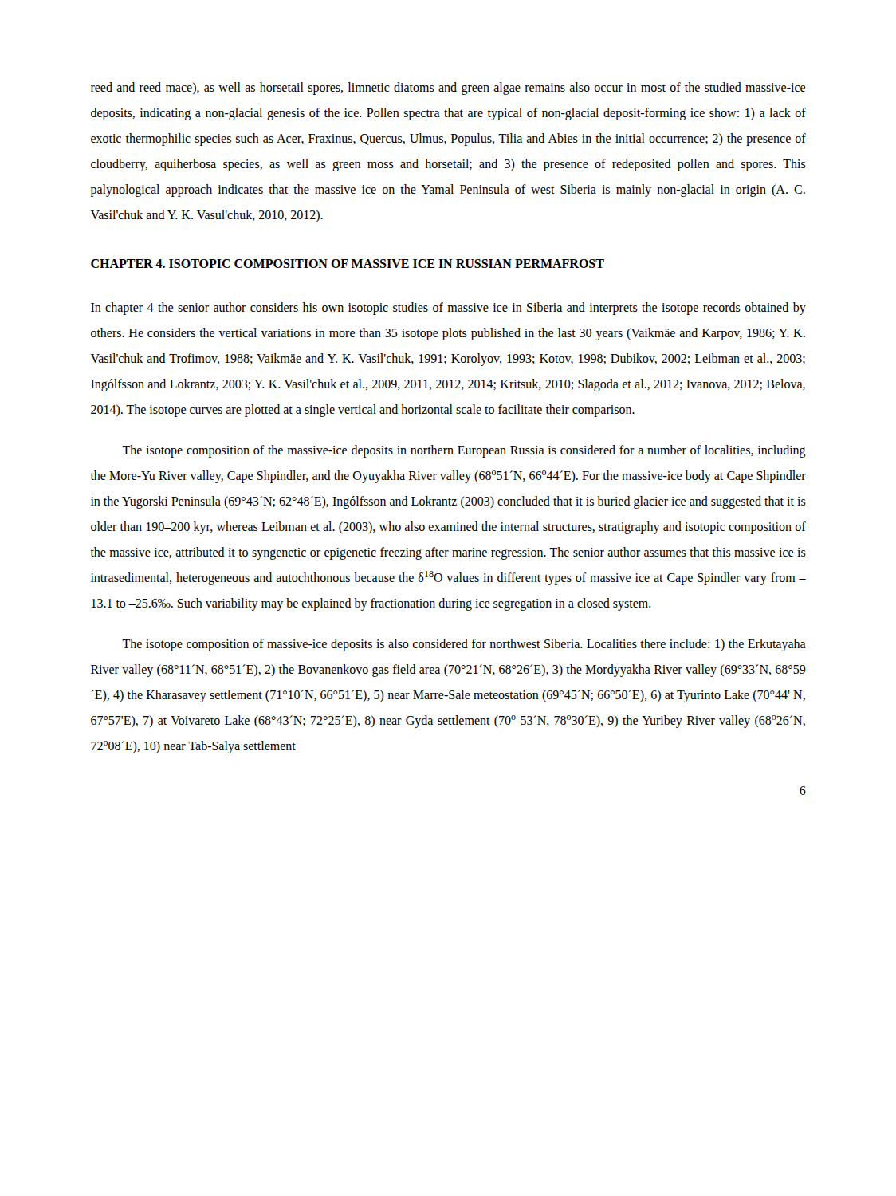reed and reed mace), as well as horsetail spores, limnetic diatoms and green algae remains also occur in most of the studied massive-ice deposits, indicating a non-glacial genesis of the ice. Pollen spectra that are typical of non-glacial deposit-forming ice show: 1) a lack of exotic thermophilic species such as Acer, Fraxinus, Quercus, Ulmus, Populus, Tilia and Abies in the initial occurrence; 2) the presence of cloudberry, aquiherbosa species, as well as green moss and horsetail; and 3) the presence of redeposited pollen and spores. This palynological approach indicates that the massive ice on the Yamal Peninsula of west Siberia is mainly non-glacial in origin (A. C. Vasil'chuk and Y. K. Vasul'chuk, 2010, 2012).
Chapter 4. Isotopic composition of massive ice in Russian permafrost
In chapter 4 the senior author considers his own isotopic studies of massive ice in Siberia and interprets the isotope records obtained by others. He considers the vertical variations in more than 35 isotope plots published in the last 30 years (Vaikmäe and Karpov, 1986; Y. K. Vasil'chuk and Trofimov, 1988; Vaikmäe and Y. K. Vasil'chuk, 1991; Korolyov, 1993; Kotov, 1998; Dubikov, 2002; Leibman et al., 2003; Ingólfsson and Lokrantz, 2003; Y. K. Vasil'chuk et al., 2009, 2011, 2012, 2014; Kritsuk, 2010; Slagoda et al., 2012; Ivanova, 2012; Belova, 2014). The isotope curves are plotted at a single vertical and horizontal scale to facilitate their comparison.
The isotope composition of the massive-ice deposits in northern European Russia is considered for a number of localities, including the More-Yu River valley, Cape Shpindler, and the Oyuyakha River valley (68o51´N, 66o44´E). For the massive-ice body at Cape Shpindler in the Yugorski Peninsula (69°43´N; 62°48´E), Ingólfsson and Lokrantz (2003) concluded that it is buried glacier ice and suggested that it is older than 190–200 kyr, whereas Leibman et al. (2003), who also examined the internal structures, stratigraphy and isotopic composition of the massive ice, attributed it to syngenetic or epigenetic freezing after marine regression. The senior author assumes that this massive ice is intrasedimental, heterogeneous and autochthonous because the δ18O values in different types of massive ice at Cape Spindler vary from –13.1 to –25.6‰. Such variability may be explained by fractionation during ice segregation in a closed system.
The isotope composition of massive-ice deposits is also considered for northwest Siberia. Localities there include: 1) the Erkutayaha River valley (68°11´N, 68°51´E), 2) the Bovanenkovo gas field area (70°21´N, 68°26´E), 3) the Mordyyakha River valley (69°33´N, 68°59´E), 4) the Kharasavey settlement (71°10´N, 66°51´E), 5) near Marre-Sale meteostation (69°45´N; 66°50´E), 6) at Tyurinto Lake (70°44' N, 67°57'E), 7) at Voivareto Lake (68°43´N; 72°25´E), 8) near Gyda settlement (70o 53´N, 78o30´E), 9) the Yuribey River valley (68o26´N, 72o08´E), 10) near Tab-Salya settlement
6